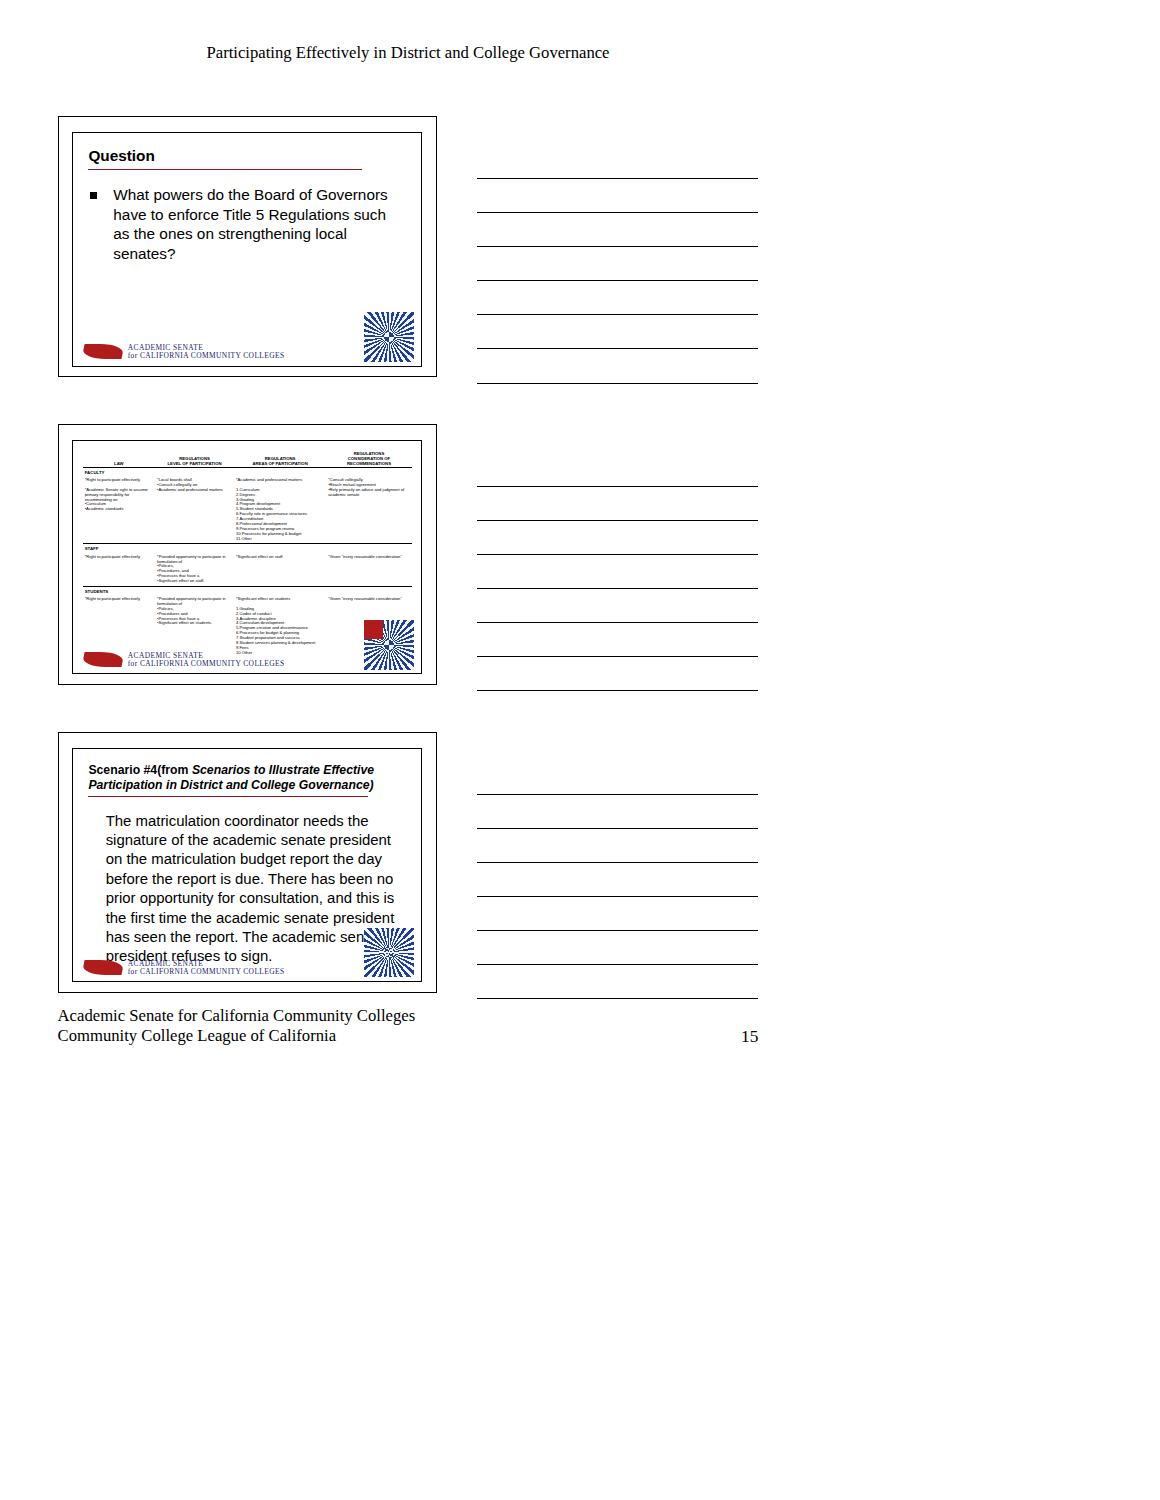Participating Effectively in District and College Governance
Question
What powers do the Board of Governors have to enforce Title 5 Regulations such as the ones on strengthening local senates?
ACADEMIC SENATE for CALIFORNIA COMMUNITY COLLEGES
| LAW | REGULATIONS LEVEL OF PARTICIPATION | REGULATIONS AREAS OF PARTICIPATION | REGULATIONS CONSIDERATION OF RECOMMENDATIONS |
| --- | --- | --- | --- |
| FACULTY |
| *Right to participate effectively *Academic Senate right to assume primary responsibility for recommending on •Curriculum •Academic standards | *Local boards shall •Consult collegially on •Academic and professional matters | *Academic and professional matters 1.Curriculum 2.Degrees 3.Grading 4.Program development 5.Student standards 6.Faculty role in governance structures 7.Accreditation 8.Professional development 9.Processes for program review 10.Processes for planning & budget 11.Other | *Consult collegially •Reach mutual agreement •Rely primarily on advice and judgment of academic senate |
| STAFF |
| *Right to participate effectively | *Provided opportunity to participate in formulation of •Policies, •Procedures, and •Processes that have a •Significant effect on staff. | *Significant effect on staff | *Given “every reasonable consideration” |
| STUDENTS |
| *Right to participate effectively | *Provided opportunity to participate in formulation of •Policies, •Procedures and •Processes that have a •Significant effect on students. | *Significant effect on students 1.Grading 2.Codes of conduct 3.Academic discipline 4.Curriculum development 5.Program creation and discontinuance 6.Processes for budget & planning 7.Student preparation and success 8.Student services planning & development 9.Fees 10.Other | *Given “every reasonable consideration” |
ACADEMIC SENATE for CALIFORNIA COMMUNITY COLLEGES
Scenario #4(from Scenarios to Illustrate Effective Participation in District and College Governance)
The matriculation coordinator needs the signature of the academic senate president on the matriculation budget report the day before the report is due. There has been no prior opportunity for consultation, and this is the first time the academic senate president has seen the report. The academic senate president refuses to sign.
ACADEMIC SENATE for CALIFORNIA COMMUNITY COLLEGES
Academic Senate for California Community Colleges
Community College League of California
15